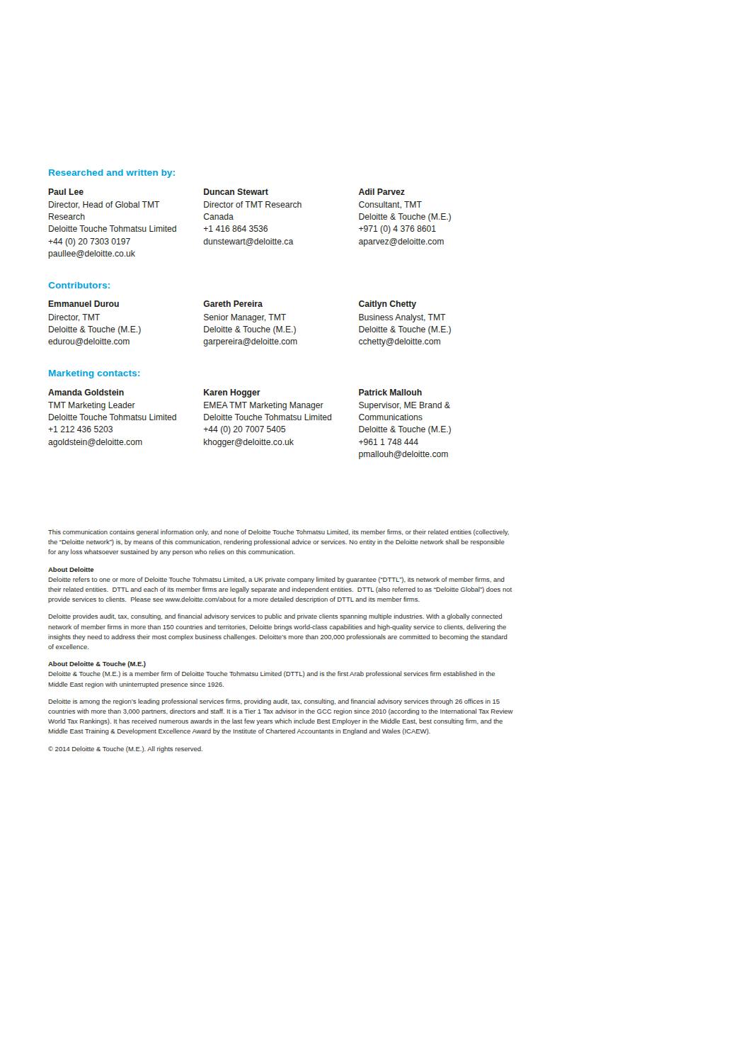Researched and written by:
Paul Lee
Director, Head of Global TMT Research
Deloitte Touche Tohmatsu Limited
+44 (0) 20 7303 0197
paullee@deloitte.co.uk
Duncan Stewart
Director of TMT Research
Canada
+1 416 864 3536
dunstewart@deloitte.ca
Adil Parvez
Consultant, TMT
Deloitte & Touche (M.E.)
+971 (0) 4 376 8601
aparvez@deloitte.com
Contributors:
Emmanuel Durou
Director, TMT
Deloitte & Touche (M.E.)
edurou@deloitte.com
Gareth Pereira
Senior Manager, TMT
Deloitte & Touche (M.E.)
garpereira@deloitte.com
Caitlyn Chetty
Business Analyst, TMT
Deloitte & Touche (M.E.)
cchetty@deloitte.com
Marketing contacts:
Amanda Goldstein
TMT Marketing Leader
Deloitte Touche Tohmatsu Limited
+1 212 436 5203
agoldstein@deloitte.com
Karen Hogger
EMEA TMT Marketing Manager
Deloitte Touche Tohmatsu Limited
+44 (0) 20 7007 5405
khogger@deloitte.co.uk
Patrick Mallouh
Supervisor, ME Brand & Communications
Deloitte & Touche (M.E.)
+961 1 748 444
pmallouh@deloitte.com
This communication contains general information only, and none of Deloitte Touche Tohmatsu Limited, its member firms, or their related entities (collectively, the “Deloitte network”) is, by means of this communication, rendering professional advice or services. No entity in the Deloitte network shall be responsible for any loss whatsoever sustained by any person who relies on this communication.
About Deloitte
Deloitte refers to one or more of Deloitte Touche Tohmatsu Limited, a UK private company limited by guarantee (“DTTL”), its network of member firms, and their related entities. DTTL and each of its member firms are legally separate and independent entities. DTTL (also referred to as “Deloitte Global”) does not provide services to clients. Please see www.deloitte.com/about for a more detailed description of DTTL and its member firms.
Deloitte provides audit, tax, consulting, and financial advisory services to public and private clients spanning multiple industries. With a globally connected network of member firms in more than 150 countries and territories, Deloitte brings world-class capabilities and high-quality service to clients, delivering the insights they need to address their most complex business challenges. Deloitte’s more than 200,000 professionals are committed to becoming the standard of excellence.
About Deloitte & Touche (M.E.)
Deloitte & Touche (M.E.) is a member firm of Deloitte Touche Tohmatsu Limited (DTTL) and is the first Arab professional services firm established in the Middle East region with uninterrupted presence since 1926.
Deloitte is among the region’s leading professional services firms, providing audit, tax, consulting, and financial advisory services through 26 offices in 15 countries with more than 3,000 partners, directors and staff. It is a Tier 1 Tax advisor in the GCC region since 2010 (according to the International Tax Review World Tax Rankings). It has received numerous awards in the last few years which include Best Employer in the Middle East, best consulting firm, and the Middle East Training & Development Excellence Award by the Institute of Chartered Accountants in England and Wales (ICAEW).
© 2014 Deloitte & Touche (M.E.). All rights reserved.